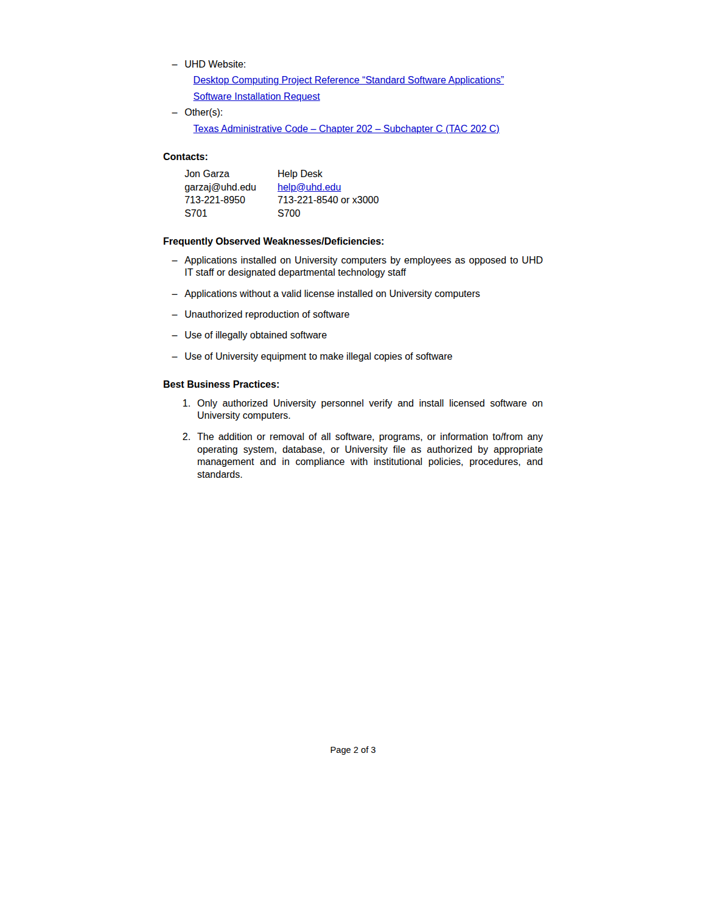UHD Website:
Desktop Computing Project Reference “Standard Software Applications”
Software Installation Request
Other(s):
Texas Administrative Code – Chapter 202 – Subchapter C (TAC 202 C)
Contacts:
| Jon Garza | Help Desk |
| garzaj@uhd.edu | help@uhd.edu |
| 713-221-8950 | 713-221-8540 or x3000 |
| S701 | S700 |
Frequently Observed Weaknesses/Deficiencies:
Applications installed on University computers by employees as opposed to UHD IT staff or designated departmental technology staff
Applications without a valid license installed on University computers
Unauthorized reproduction of software
Use of illegally obtained software
Use of University equipment to make illegal copies of software
Best Business Practices:
Only authorized University personnel verify and install licensed software on University computers.
The addition or removal of all software, programs, or information to/from any operating system, database, or University file as authorized by appropriate management and in compliance with institutional policies, procedures, and standards.
Page 2 of 3